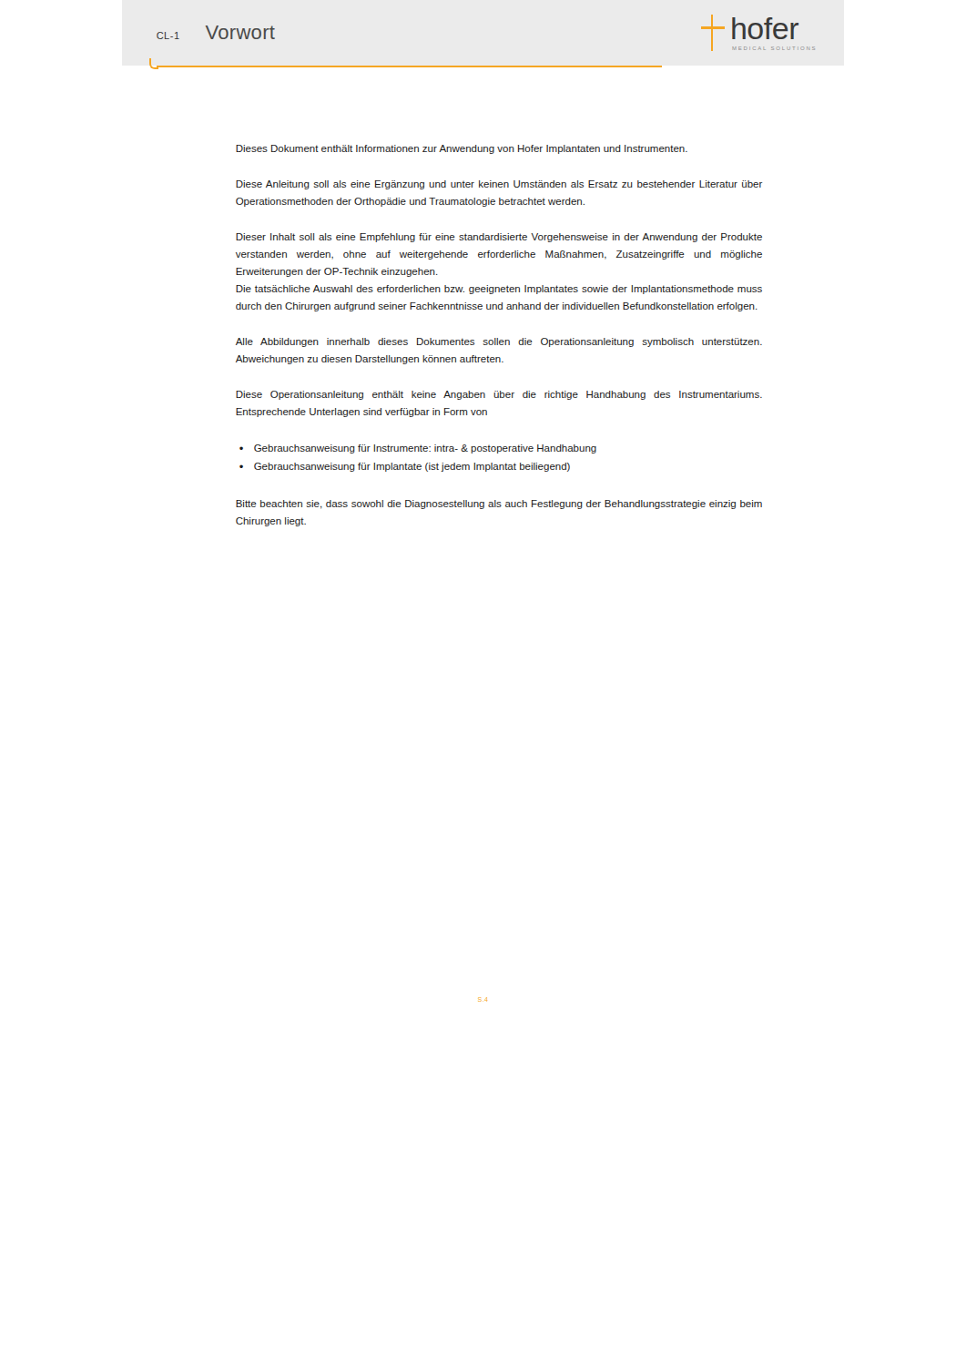CL-1 Vorwort
hofer MEDICAL SOLUTIONS
Dieses Dokument enthält Informationen zur Anwendung von Hofer Implantaten und Instrumenten.
Diese Anleitung soll als eine Ergänzung und unter keinen Umständen als Ersatz zu bestehender Literatur über Operationsmethoden der Orthopädie und Traumatologie betrachtet werden.
Dieser Inhalt soll als eine Empfehlung für eine standardisierte Vorgehensweise in der Anwendung der Produkte verstanden werden, ohne auf weitergehende erforderliche Maßnahmen, Zusatzeingriffe und mögliche Erweiterungen der OP-Technik einzugehen.
Die tatsächliche Auswahl des erforderlichen bzw. geeigneten Implantates sowie der Implantationsmethode muss durch den Chirurgen aufgrund seiner Fachkenntnisse und anhand der individuellen Befundkonstellation erfolgen.
Alle Abbildungen innerhalb dieses Dokumentes sollen die Operationsanleitung symbolisch unterstützen. Abweichungen zu diesen Darstellungen können auftreten.
Diese Operationsanleitung enthält keine Angaben über die richtige Handhabung des Instrumentariums. Entsprechende Unterlagen sind verfügbar in Form von
Gebrauchsanweisung für Instrumente: intra- & postoperative Handhabung
Gebrauchsanweisung für Implantate (ist jedem Implantat beiliegend)
Bitte beachten sie, dass sowohl die Diagnosestellung als auch Festlegung der Behandlungsstrategie einzig beim Chirurgen liegt.
S.4